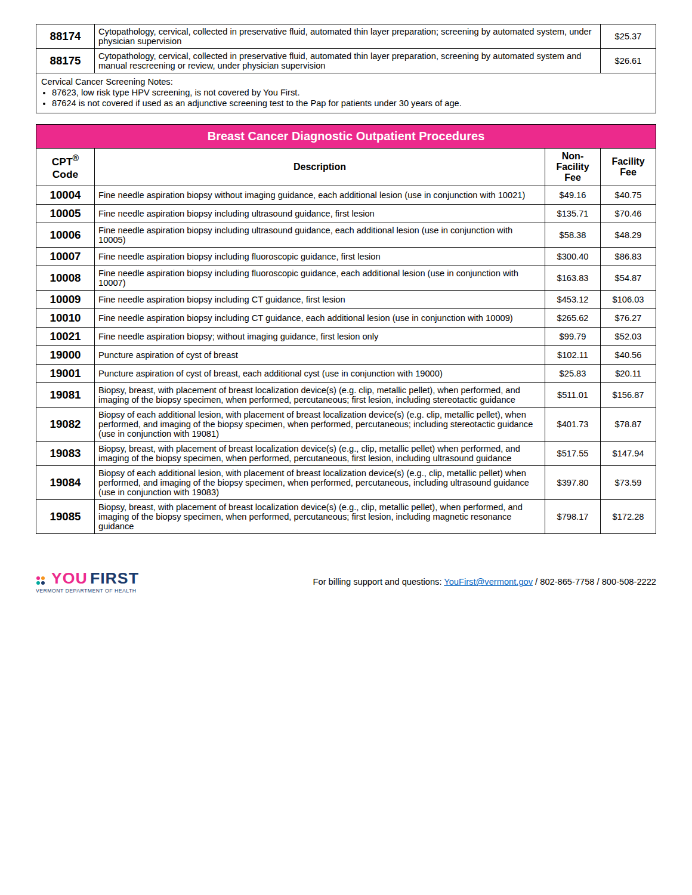| 88174 | Cytopathology, cervical, collected in preservative fluid, automated thin layer preparation; screening by automated system, under physician supervision | $25.37 |
| 88175 | Cytopathology, cervical, collected in preservative fluid, automated thin layer preparation, screening by automated system and manual rescreening or review, under physician supervision | $26.61 |
| Cervical Cancer Screening Notes: 87623, low risk type HPV screening, is not covered by You First. 87624 is not covered if used as an adjunctive screening test to the Pap for patients under 30 years of age. |
| Breast Cancer Diagnostic Outpatient Procedures |
| CPT ® Code | Description | Non-Facility Fee | Facility Fee |
| 10004 | Fine needle aspiration biopsy without imaging guidance, each additional lesion (use in conjunction with 10021) | $49.16 | $40.75 |
| 10005 | Fine needle aspiration biopsy including ultrasound guidance, first lesion | $135.71 | $70.46 |
| 10006 | Fine needle aspiration biopsy including ultrasound guidance, each additional lesion (use in conjunction with 10005) | $58.38 | $48.29 |
| 10007 | Fine needle aspiration biopsy including fluoroscopic guidance, first lesion | $300.40 | $86.83 |
| 10008 | Fine needle aspiration biopsy including fluoroscopic guidance, each additional lesion (use in conjunction with 10007) | $163.83 | $54.87 |
| 10009 | Fine needle aspiration biopsy including CT guidance, first lesion | $453.12 | $106.03 |
| 10010 | Fine needle aspiration biopsy including CT guidance, each additional lesion (use in conjunction with 10009) | $265.62 | $76.27 |
| 10021 | Fine needle aspiration biopsy; without imaging guidance, first lesion only | $99.79 | $52.03 |
| 19000 | Puncture aspiration of cyst of breast | $102.11 | $40.56 |
| 19001 | Puncture aspiration of cyst of breast, each additional cyst (use in conjunction with 19000) | $25.83 | $20.11 |
| 19081 | Biopsy, breast, with placement of breast localization device(s) (e.g. clip, metallic pellet), when performed, and imaging of the biopsy specimen, when performed, percutaneous; first lesion, including stereotactic guidance | $511.01 | $156.87 |
| 19082 | Biopsy of each additional lesion, with placement of breast localization device(s) (e.g. clip, metallic pellet), when performed, and imaging of the biopsy specimen, when performed, percutaneous; including stereotactic guidance (use in conjunction with 19081) | $401.73 | $78.87 |
| 19083 | Biopsy, breast, with placement of breast localization device(s) (e.g., clip, metallic pellet) when performed, and imaging of the biopsy specimen, when performed, percutaneous, first lesion, including ultrasound guidance | $517.55 | $147.94 |
| 19084 | Biopsy of each additional lesion, with placement of breast localization device(s) (e.g., clip, metallic pellet) when performed, and imaging of the biopsy specimen, when performed, percutaneous, including ultrasound guidance (use in conjunction with 19083) | $397.80 | $73.59 |
| 19085 | Biopsy, breast, with placement of breast localization device(s) (e.g., clip, metallic pellet), when performed, and imaging of the biopsy specimen, when performed, percutaneous; first lesion, including magnetic resonance guidance | $798.17 | $172.28 |
YOU FIRST
VERMONT DEPARTMENT OF HEALTH
For billing support and questions: YouFirst@vermont.gov / 802-865-7758 / 800-508-2222